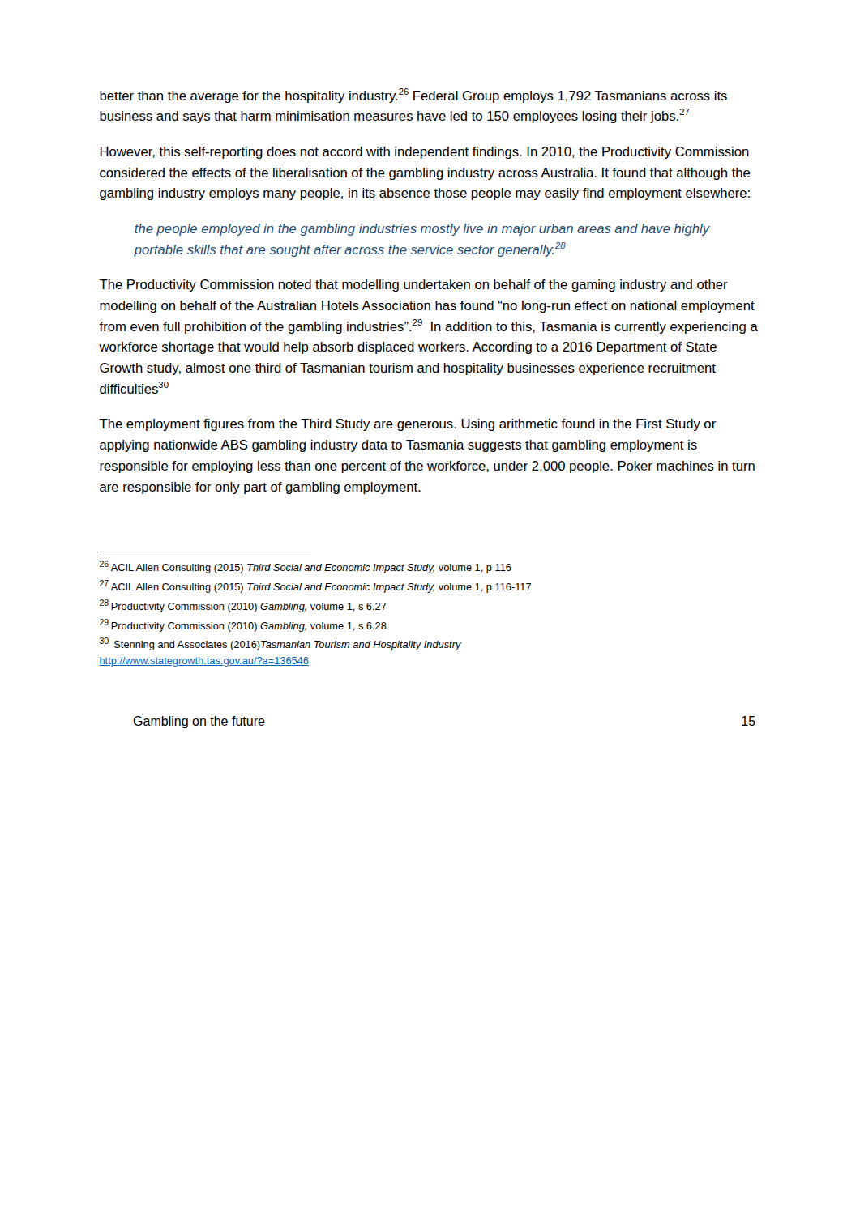better than the average for the hospitality industry.26 Federal Group employs 1,792 Tasmanians across its business and says that harm minimisation measures have led to 150 employees losing their jobs.27
However, this self-reporting does not accord with independent findings. In 2010, the Productivity Commission considered the effects of the liberalisation of the gambling industry across Australia. It found that although the gambling industry employs many people, in its absence those people may easily find employment elsewhere:
the people employed in the gambling industries mostly live in major urban areas and have highly portable skills that are sought after across the service sector generally.28
The Productivity Commission noted that modelling undertaken on behalf of the gaming industry and other modelling on behalf of the Australian Hotels Association has found “no long-run effect on national employment from even full prohibition of the gambling industries”.29 In addition to this, Tasmania is currently experiencing a workforce shortage that would help absorb displaced workers. According to a 2016 Department of State Growth study, almost one third of Tasmanian tourism and hospitality businesses experience recruitment difficulties30
The employment figures from the Third Study are generous. Using arithmetic found in the First Study or applying nationwide ABS gambling industry data to Tasmania suggests that gambling employment is responsible for employing less than one percent of the workforce, under 2,000 people. Poker machines in turn are responsible for only part of gambling employment.
26 ACIL Allen Consulting (2015) Third Social and Economic Impact Study, volume 1, p 116
27 ACIL Allen Consulting (2015) Third Social and Economic Impact Study, volume 1, p 116-117
28 Productivity Commission (2010) Gambling, volume 1, s 6.27
29 Productivity Commission (2010) Gambling, volume 1, s 6.28
30 Stenning and Associates (2016)Tasmanian Tourism and Hospitality Industry
http://www.stategrowth.tas.gov.au/?a=136546
Gambling on the future 15